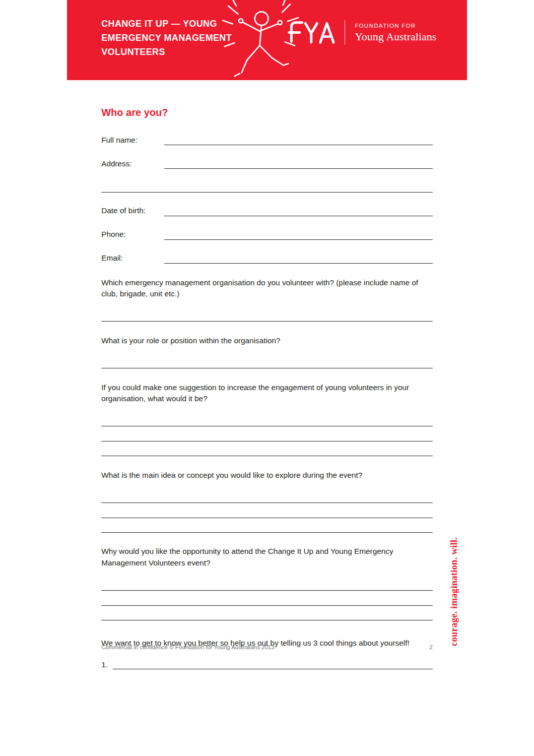Change It Up — Young Emergency Management Volunteers
Foundation for Young Australians
Who are you?
Full name:
Address:
Date of birth:
Phone:
Email:
Which emergency management organisation do you volunteer with? (please include name of club, brigade, unit etc.)
What is your role or position within the organisation?
If you could make one suggestion to increase the engagement of young volunteers in your organisation, what would it be?
What is the main idea or concept you would like to explore during the event?
Why would you like the opportunity to attend the Change It Up and Young Emergency Management Volunteers event?
We want to get to know you better so help us out by telling us 3 cool things about yourself!
1.
courage. imagination. will.
Commercial in confidence © Foundation for Young Australians 2013
2